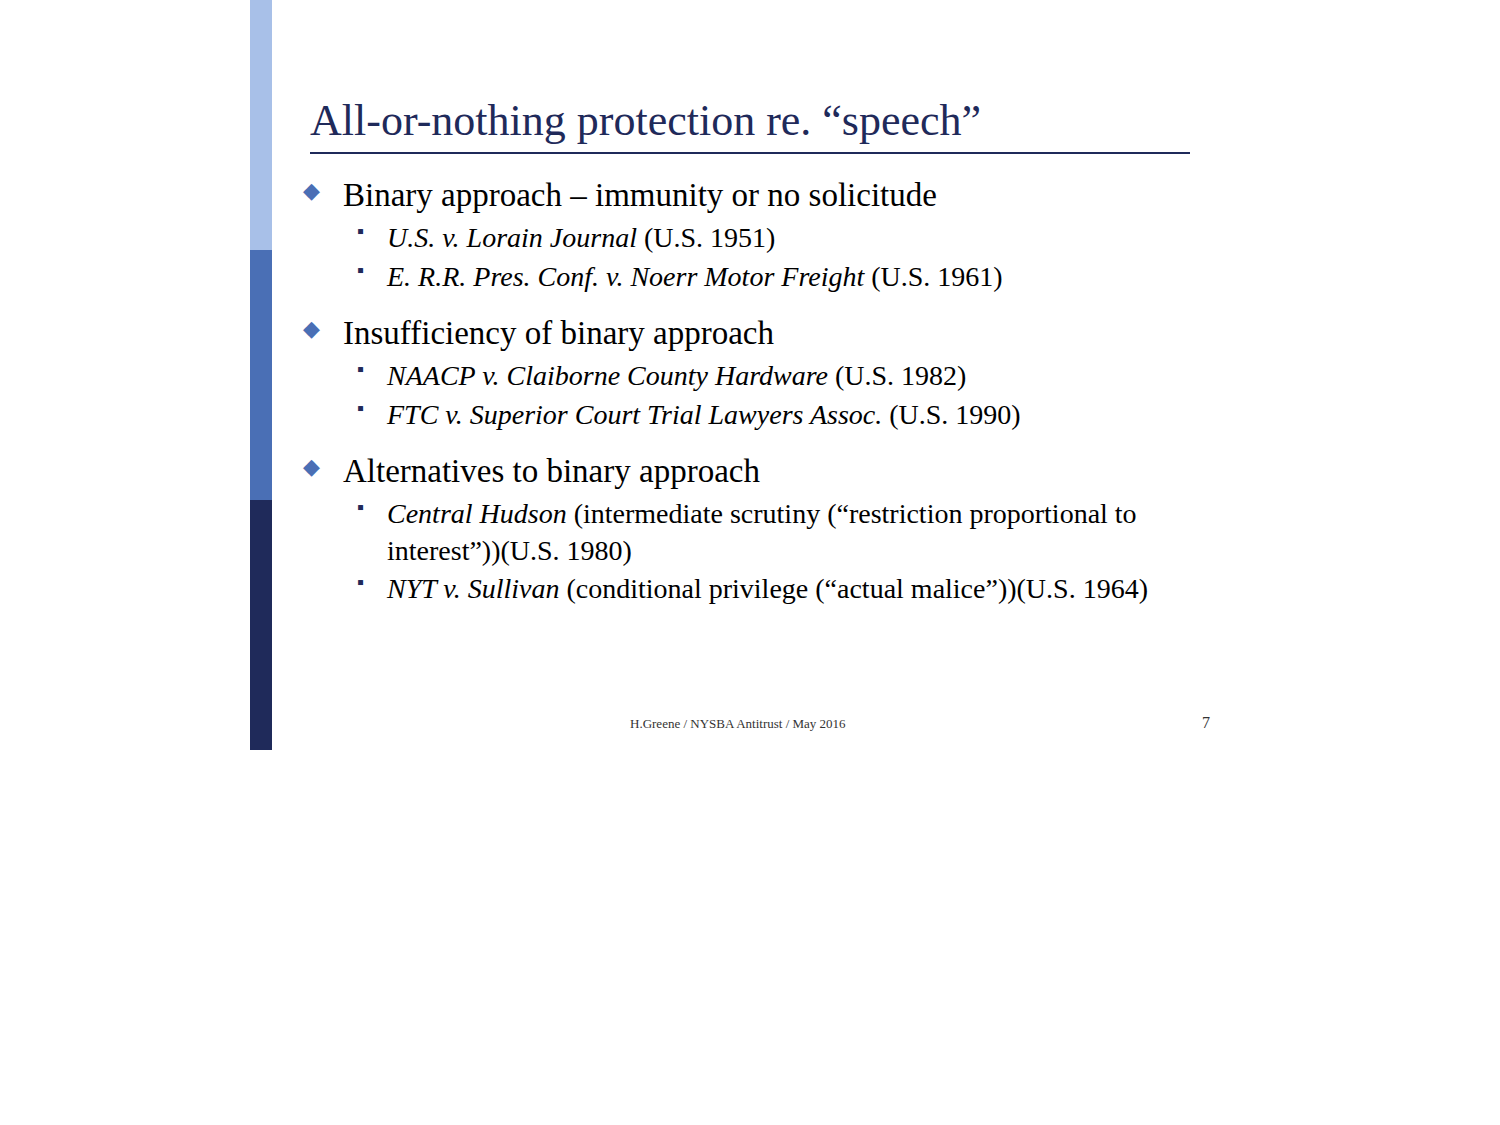All-or-nothing protection re. “speech”
Binary approach – immunity or no solicitude
U.S. v. Lorain Journal (U.S. 1951)
E. R.R. Pres. Conf. v. Noerr Motor Freight (U.S. 1961)
Insufficiency of binary approach
NAACP v. Claiborne County Hardware (U.S. 1982)
FTC v. Superior Court Trial Lawyers Assoc. (U.S. 1990)
Alternatives to binary approach
Central Hudson (intermediate scrutiny (“restriction proportional to interest”))(U.S. 1980)
NYT v. Sullivan (conditional privilege (“actual malice”))(U.S. 1964)
H.Greene / NYSBA Antitrust / May 2016
7